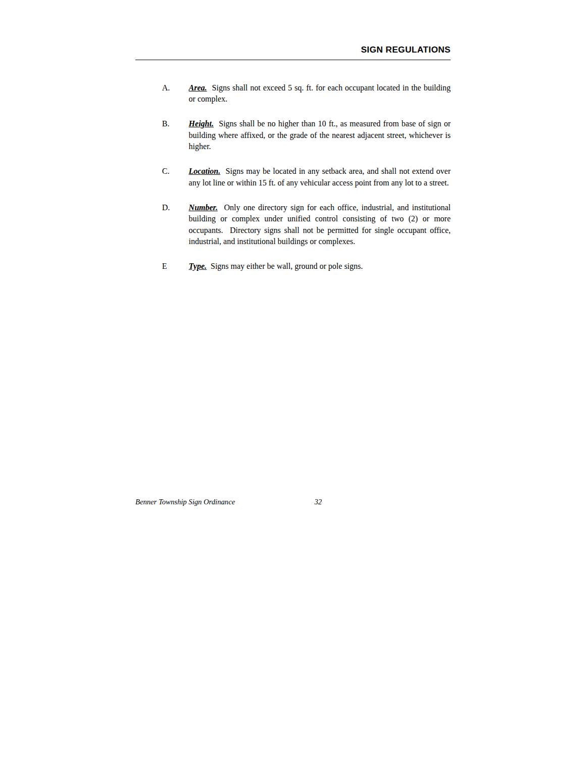SIGN REGULATIONS
A.
Area. Signs shall not exceed 5 sq. ft. for each occupant located in the building or complex.
B.
Height. Signs shall be no higher than 10 ft., as measured from base of sign or building where affixed, or the grade of the nearest adjacent street, whichever is higher.
C.
Location. Signs may be located in any setback area, and shall not extend over any lot line or within 15 ft. of any vehicular access point from any lot to a street.
D.
Number. Only one directory sign for each office, industrial, and institutional building or complex under unified control consisting of two (2) or more occupants. Directory signs shall not be permitted for single occupant office, industrial, and institutional buildings or complexes.
E
Type. Signs may either be wall, ground or pole signs.
Benner Township Sign Ordinance 32